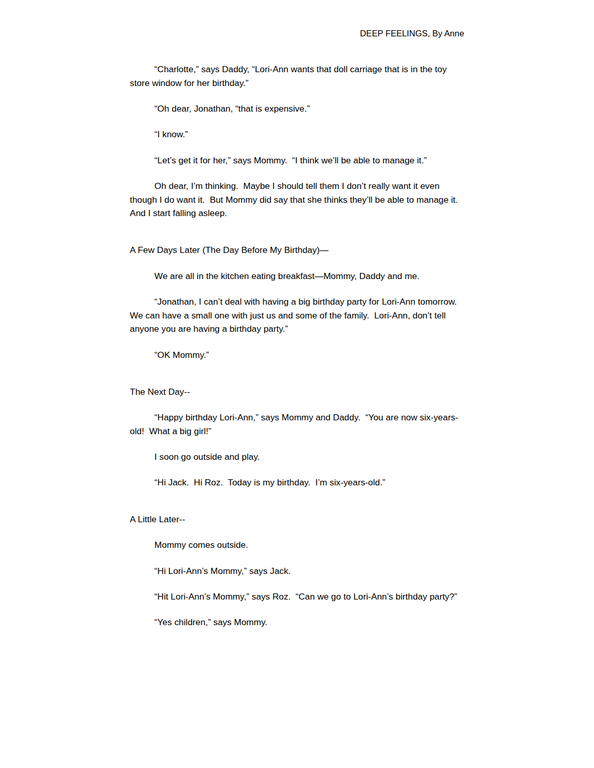DEEP FEELINGS, By Anne
“Charlotte,” says Daddy, “Lori-Ann wants that doll carriage that is in the toy store window for her birthday.”
“Oh dear, Jonathan, “that is expensive.”
“I know.”
“Let’s get it for her,” says Mommy. “I think we’ll be able to manage it.”
Oh dear, I’m thinking. Maybe I should tell them I don’t really want it even though I do want it. But Mommy did say that she thinks they’ll be able to manage it. And I start falling asleep.
A Few Days Later (The Day Before My Birthday)—
We are all in the kitchen eating breakfast—Mommy, Daddy and me.
“Jonathan, I can’t deal with having a big birthday party for Lori-Ann tomorrow. We can have a small one with just us and some of the family. Lori-Ann, don’t tell anyone you are having a birthday party.”
“OK Mommy.”
The Next Day--
“Happy birthday Lori-Ann,” says Mommy and Daddy. “You are now six-years-old! What a big girl!”
I soon go outside and play.
“Hi Jack. Hi Roz. Today is my birthday. I’m six-years-old.”
A Little Later--
Mommy comes outside.
“Hi Lori-Ann’s Mommy,” says Jack.
“Hit Lori-Ann’s Mommy,” says Roz. “Can we go to Lori-Ann’s birthday party?”
“Yes children,” says Mommy.